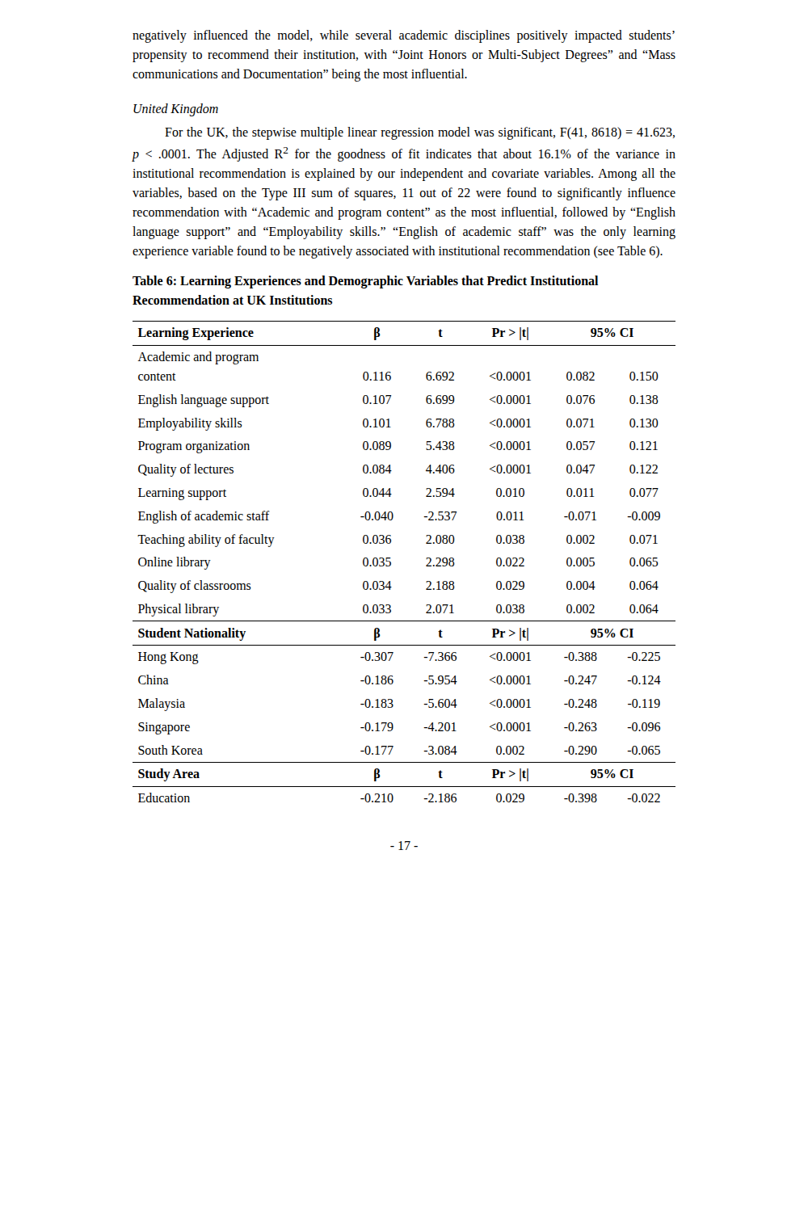negatively influenced the model, while several academic disciplines positively impacted students’ propensity to recommend their institution, with “Joint Honors or Multi-Subject Degrees” and “Mass communications and Documentation” being the most influential.
United Kingdom
For the UK, the stepwise multiple linear regression model was significant, F(41, 8618) = 41.623, p < .0001. The Adjusted R2 for the goodness of fit indicates that about 16.1% of the variance in institutional recommendation is explained by our independent and covariate variables. Among all the variables, based on the Type III sum of squares, 11 out of 22 were found to significantly influence recommendation with “Academic and program content” as the most influential, followed by “English language support” and “Employability skills.” “English of academic staff” was the only learning experience variable found to be negatively associated with institutional recommendation (see Table 6).
Table 6: Learning Experiences and Demographic Variables that Predict Institutional Recommendation at UK Institutions
| Learning Experience | β | t | Pr > /t/ | 95% CI |
| --- | --- | --- | --- | --- |
| Academic and program content | 0.116 | 6.692 | <0.0001 | 0.082 | 0.150 |
| English language support | 0.107 | 6.699 | <0.0001 | 0.076 | 0.138 |
| Employability skills | 0.101 | 6.788 | <0.0001 | 0.071 | 0.130 |
| Program organization | 0.089 | 5.438 | <0.0001 | 0.057 | 0.121 |
| Quality of lectures | 0.084 | 4.406 | <0.0001 | 0.047 | 0.122 |
| Learning support | 0.044 | 2.594 | 0.010 | 0.011 | 0.077 |
| English of academic staff | -0.040 | -2.537 | 0.011 | -0.071 | -0.009 |
| Teaching ability of faculty | 0.036 | 2.080 | 0.038 | 0.002 | 0.071 |
| Online library | 0.035 | 2.298 | 0.022 | 0.005 | 0.065 |
| Quality of classrooms | 0.034 | 2.188 | 0.029 | 0.004 | 0.064 |
| Physical library | 0.033 | 2.071 | 0.038 | 0.002 | 0.064 |
| Student Nationality | β | t | Pr > /t/ | 95% CI |
| Hong Kong | -0.307 | -7.366 | <0.0001 | -0.388 | -0.225 |
| China | -0.186 | -5.954 | <0.0001 | -0.247 | -0.124 |
| Malaysia | -0.183 | -5.604 | <0.0001 | -0.248 | -0.119 |
| Singapore | -0.179 | -4.201 | <0.0001 | -0.263 | -0.096 |
| South Korea | -0.177 | -3.084 | 0.002 | -0.290 | -0.065 |
| Study Area | β | t | Pr > /t/ | 95% CI |
| Education | -0.210 | -2.186 | 0.029 | -0.398 | -0.022 |
- 17 -